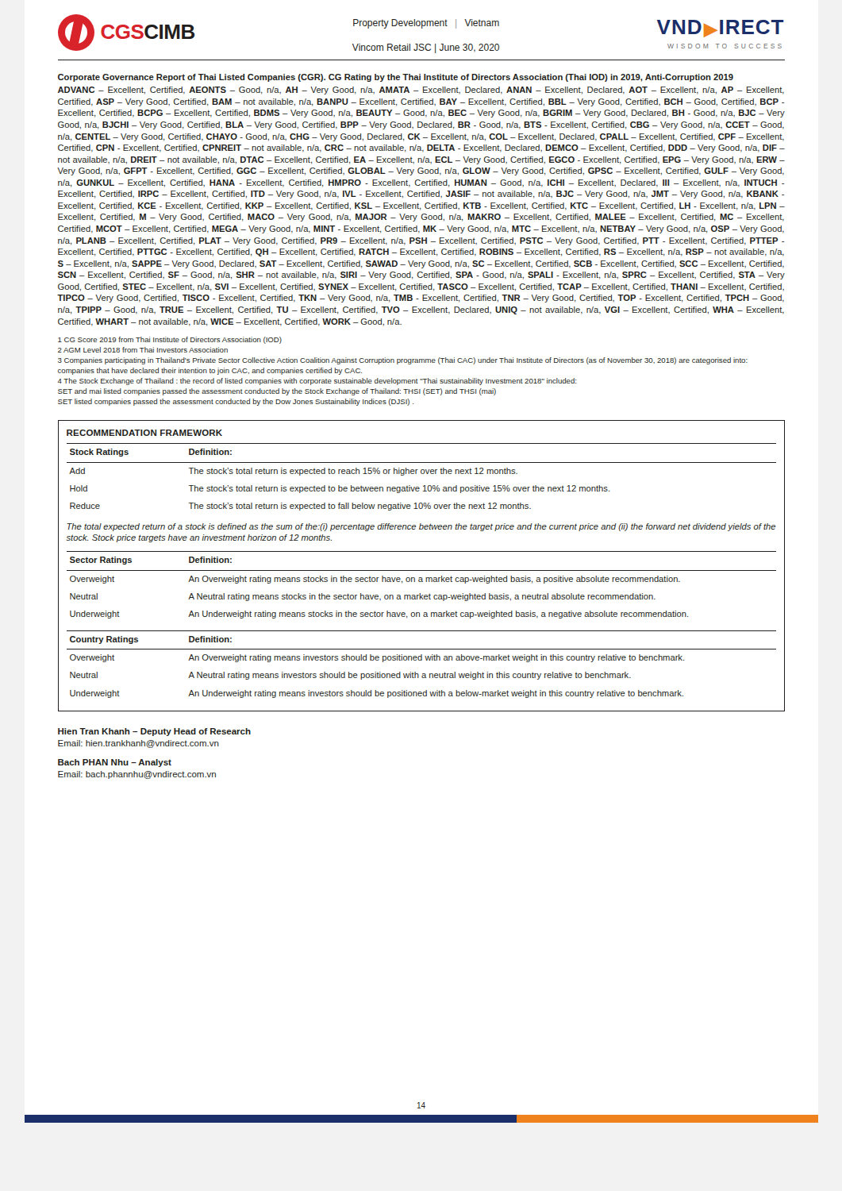CGSCIMB
Property Development | Vietnam
Vincom Retail JSC | June 30, 2020
VND▶IRECT
WISDOM TO SUCCESS
Corporate Governance Report of Thai Listed Companies (CGR). CG Rating by the Thai Institute of Directors Association (Thai IOD) in 2019, Anti-Corruption 2019
ADVANC – Excellent, Certified, AEONTS – Good, n/a, AH – Very Good, n/a, AMATA – Excellent, Declared, ANAN – Excellent, Declared, AOT – Excellent, n/a, AP – Excellent, Certified, ASP – Very Good, Certified, BAM – not available, n/a, BANPU – Excellent, Certified, BAY – Excellent, Certified, BBL – Very Good, Certified, BCH – Good, Certified, BCP - Excellent, Certified, BCPG – Excellent, Certified, BDMS – Very Good, n/a, BEAUTY – Good, n/a, BEC – Very Good, n/a, BGRIM – Very Good, Declared, BH - Good, n/a, BJC – Very Good, n/a, BJCHI – Very Good, Certified, BLA – Very Good, Certified, BPP – Very Good, Declared, BR - Good, n/a, BTS - Excellent, Certified, CBG – Very Good, n/a, CCET – Good, n/a, CENTEL – Very Good, Certified, CHAYO - Good, n/a, CHG – Very Good, Declared, CK – Excellent, n/a, COL – Excellent, Declared, CPALL – Excellent, Certified, CPF – Excellent, Certified, CPN - Excellent, Certified, CPNREIT – not available, n/a, CRC – not available, n/a, DELTA - Excellent, Declared, DEMCO – Excellent, Certified, DDD – Very Good, n/a, DIF – not available, n/a, DREIT – not available, n/a, DTAC – Excellent, Certified, EA – Excellent, n/a, ECL – Very Good, Certified, EGCO - Excellent, Certified, EPG – Very Good, n/a, ERW – Very Good, n/a, GFPT - Excellent, Certified, GGC – Excellent, Certified, GLOBAL – Very Good, n/a, GLOW – Very Good, Certified, GPSC – Excellent, Certified, GULF – Very Good, n/a, GUNKUL – Excellent, Certified, HANA - Excellent, Certified, HMPRO - Excellent, Certified, HUMAN – Good, n/a, ICHI – Excellent, Declared, III – Excellent, n/a, INTUCH - Excellent, Certified, IRPC – Excellent, Certified, ITD – Very Good, n/a, IVL - Excellent, Certified, JASIF – not available, n/a, BJC – Very Good, n/a, JMT – Very Good, n/a, KBANK - Excellent, Certified, KCE - Excellent, Certified, KKP – Excellent, Certified, KSL – Excellent, Certified, KTB - Excellent, Certified, KTC – Excellent, Certified, LH - Excellent, n/a, LPN – Excellent, Certified, M – Very Good, Certified, MACO – Very Good, n/a, MAJOR – Very Good, n/a, MAKRO – Excellent, Certified, MALEE – Excellent, Certified, MC – Excellent, Certified, MCOT – Excellent, Certified, MEGA – Very Good, n/a, MINT - Excellent, Certified, MK – Very Good, n/a, MTC – Excellent, n/a, NETBAY – Very Good, n/a, OSP – Very Good, n/a, PLANB – Excellent, Certified, PLAT – Very Good, Certified, PR9 – Excellent, n/a, PSH – Excellent, Certified, PSTC – Very Good, Certified, PTT - Excellent, Certified, PTTEP - Excellent, Certified, PTTGC - Excellent, Certified, QH – Excellent, Certified, RATCH – Excellent, Certified, ROBINS – Excellent, Certified, RS – Excellent, n/a, RSP – not available, n/a, S – Excellent, n/a, SAPPE – Very Good, Declared, SAT – Excellent, Certified, SAWAD – Very Good, n/a, SC – Excellent, Certified, SCB - Excellent, Certified, SCC – Excellent, Certified, SCN – Excellent, Certified, SF – Good, n/a, SHR – not available, n/a, SIRI – Very Good, Certified, SPA - Good, n/a, SPALI - Excellent, n/a, SPRC – Excellent, Certified, STA – Very Good, Certified, STEC – Excellent, n/a, SVI – Excellent, Certified, SYNEX – Excellent, Certified, TASCO – Excellent, Certified, TCAP – Excellent, Certified, THANI – Excellent, Certified, TIPCO – Very Good, Certified, TISCO - Excellent, Certified, TKN – Very Good, n/a, TMB - Excellent, Certified, TNR – Very Good, Certified, TOP - Excellent, Certified, TPCH – Good, n/a, TPIPP – Good, n/a, TRUE – Excellent, Certified, TU – Excellent, Certified, TVO – Excellent, Declared, UNIQ – not available, n/a, VGI – Excellent, Certified, WHA – Excellent, Certified, WHART – not available, n/a, WICE – Excellent, Certified, WORK – Good, n/a.
1 CG Score 2019 from Thai Institute of Directors Association (IOD)
2 AGM Level 2018 from Thai Investors Association
3 Companies participating in Thailand's Private Sector Collective Action Coalition Against Corruption programme (Thai CAC) under Thai Institute of Directors (as of November 30, 2018) are categorised into:
companies that have declared their intention to join CAC, and companies certified by CAC.
4 The Stock Exchange of Thailand : the record of listed companies with corporate sustainable development "Thai sustainability Investment 2018" included:
SET and mai listed companies passed the assessment conducted by the Stock Exchange of Thailand: THSI (SET) and THSI (mai)
SET listed companies passed the assessment conducted by the Dow Jones Sustainability Indices (DJSI) .
RECOMMENDATION FRAMEWORK
| Stock Ratings | Definition: |
| --- | --- |
| Add | The stock’s total return is expected to reach 15% or higher over the next 12 months. |
| Hold | The stock’s total return is expected to be between negative 10% and positive 15% over the next 12 months. |
| Reduce | The stock’s total return is expected to fall below negative 10% over the next 12 months. |
The total expected return of a stock is defined as the sum of the:(i) percentage difference between the target price and the current price and (ii) the forward net dividend yields of the stock. Stock price targets have an investment horizon of 12 months.
| Sector Ratings | Definition: |
| --- | --- |
| Overweight | An Overweight rating means stocks in the sector have, on a market cap-weighted basis, a positive absolute recommendation. |
| Neutral | A Neutral rating means stocks in the sector have, on a market cap-weighted basis, a neutral absolute recommendation. |
| Underweight | An Underweight rating means stocks in the sector have, on a market cap-weighted basis, a negative absolute recommendation. |
| Country Ratings | Definition: |
| --- | --- |
| Overweight | An Overweight rating means investors should be positioned with an above-market weight in this country relative to benchmark. |
| Neutral | A Neutral rating means investors should be positioned with a neutral weight in this country relative to benchmark. |
| Underweight | An Underweight rating means investors should be positioned with a below-market weight in this country relative to benchmark. |
Hien Tran Khanh – Deputy Head of Research
Email: hien.trankhanh@vndirect.com.vn
Bach PHAN Nhu – Analyst
Email: bach.phannhu@vndirect.com.vn
14